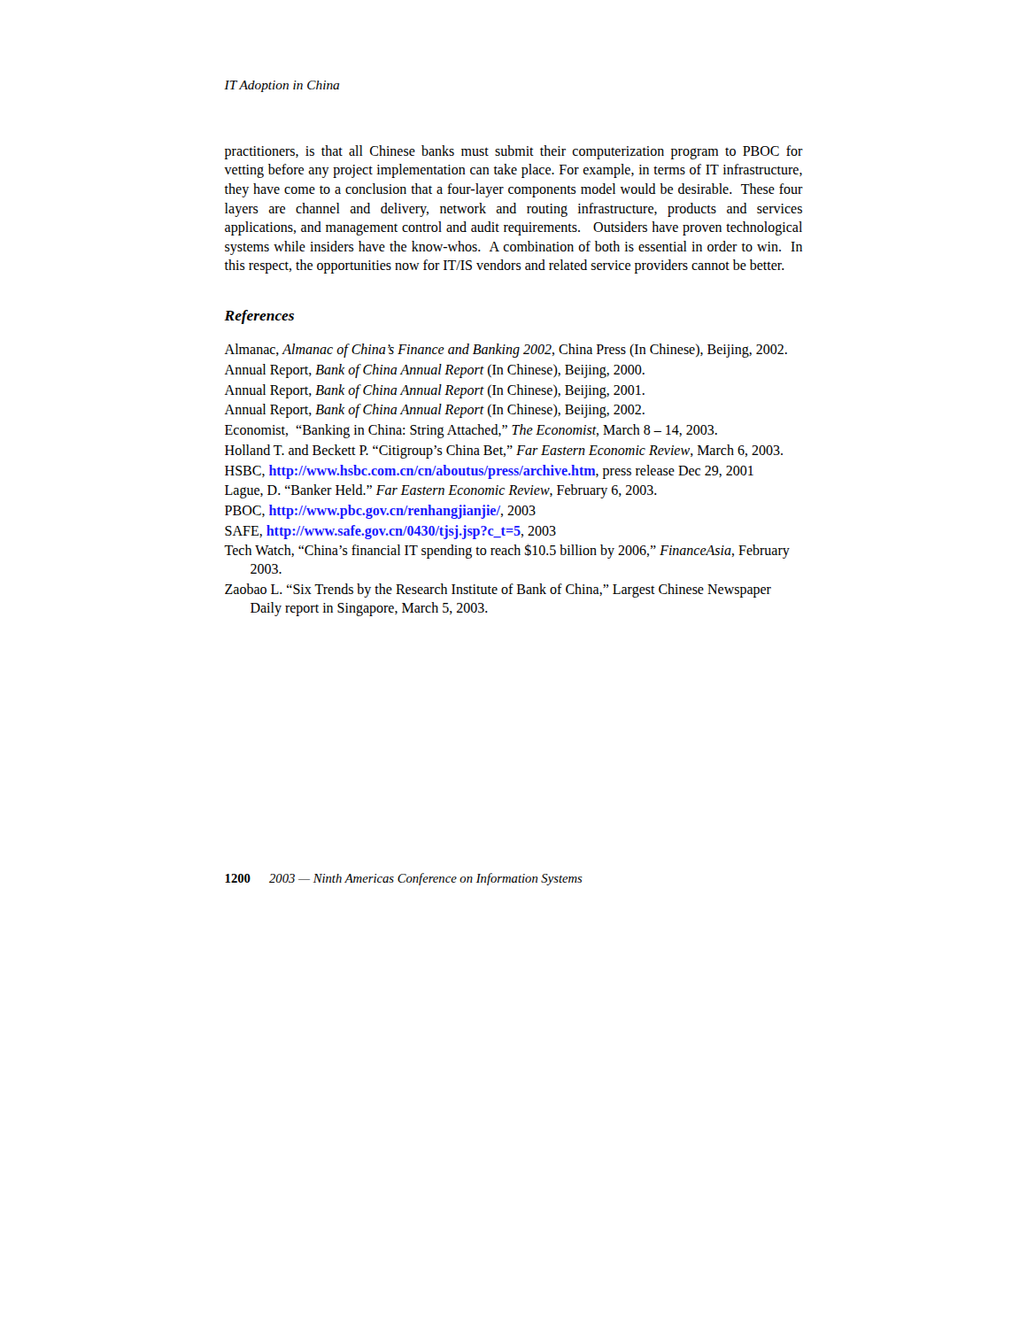IT Adoption in China
practitioners, is that all Chinese banks must submit their computerization program to PBOC for vetting before any project implementation can take place. For example, in terms of IT infrastructure, they have come to a conclusion that a four-layer components model would be desirable. These four layers are channel and delivery, network and routing infrastructure, products and services applications, and management control and audit requirements. Outsiders have proven technological systems while insiders have the know-whos. A combination of both is essential in order to win. In this respect, the opportunities now for IT/IS vendors and related service providers cannot be better.
References
Almanac, Almanac of China’s Finance and Banking 2002, China Press (In Chinese), Beijing, 2002.
Annual Report, Bank of China Annual Report (In Chinese), Beijing, 2000.
Annual Report, Bank of China Annual Report (In Chinese), Beijing, 2001.
Annual Report, Bank of China Annual Report (In Chinese), Beijing, 2002.
Economist, “Banking in China: String Attached,” The Economist, March 8 – 14, 2003.
Holland T. and Beckett P. “Citigroup’s China Bet,” Far Eastern Economic Review, March 6, 2003.
HSBC, http://www.hsbc.com.cn/cn/aboutus/press/archive.htm, press release Dec 29, 2001
Lague, D. “Banker Held.” Far Eastern Economic Review, February 6, 2003.
PBOC, http://www.pbc.gov.cn/renhangjianjie/, 2003
SAFE, http://www.safe.gov.cn/0430/tjsj.jsp?c_t=5, 2003
Tech Watch, “China’s financial IT spending to reach $10.5 billion by 2006,” FinanceAsia, February 2003.
Zaobao L. “Six Trends by the Research Institute of Bank of China,” Largest Chinese Newspaper Daily report in Singapore, March 5, 2003.
12002003 — Ninth Americas Conference on Information Systems